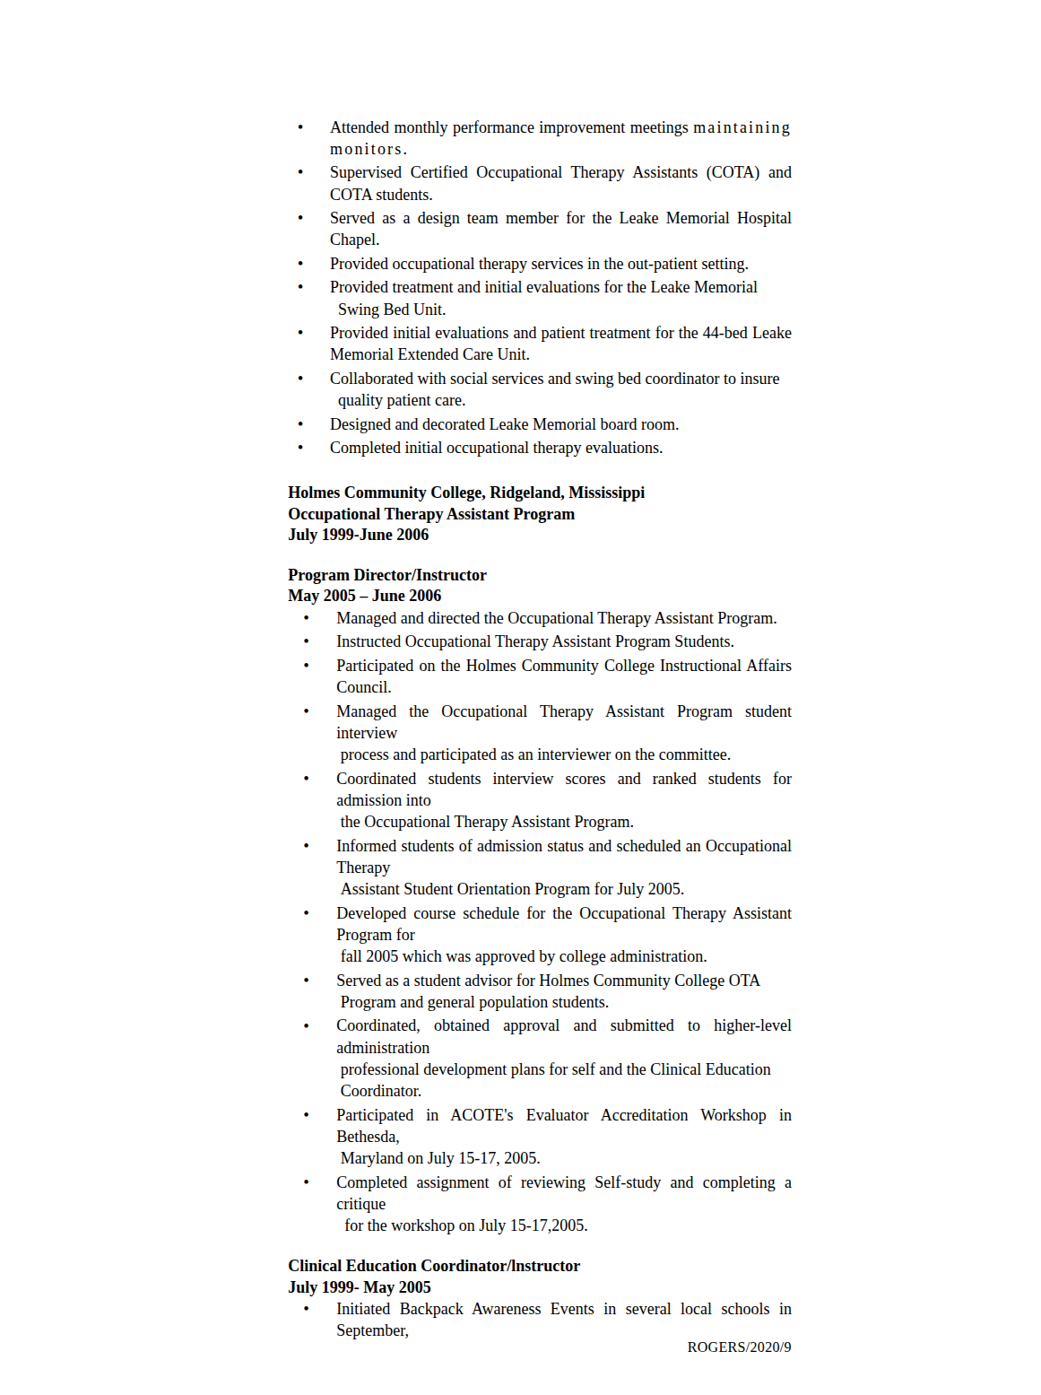Attended monthly performance improvement meetings maintaining monitors.
Supervised Certified Occupational Therapy Assistants (COTA) and COTA students.
Served as a design team member for the Leake Memorial Hospital Chapel.
Provided occupational therapy services in the out-patient setting.
Provided treatment and initial evaluations for the Leake Memorial
Swing Bed Unit.
Provided initial evaluations and patient treatment for the 44-bed Leake Memorial Extended Care Unit.
Collaborated with social services and swing bed coordinator to insure
quality patient care.
Designed and decorated Leake Memorial board room.
Completed initial occupational therapy evaluations.
Holmes Community College, Ridgeland, Mississippi
Occupational Therapy Assistant Program
July 1999-June 2006
Program Director/Instructor
May 2005 – June 2006
Managed and directed the Occupational Therapy Assistant Program.
Instructed Occupational Therapy Assistant Program Students.
Participated on the Holmes Community College Instructional Affairs Council.
Managed the Occupational Therapy Assistant Program student interview
process and participated as an interviewer on the committee.
Coordinated students interview scores and ranked students for admission into
the Occupational Therapy Assistant Program.
Informed students of admission status and scheduled an Occupational Therapy
Assistant Student Orientation Program for July 2005.
Developed course schedule for the Occupational Therapy Assistant Program for
fall 2005 which was approved by college administration.
Served as a student advisor for Holmes Community College OTA
Program and general population students.
Coordinated, obtained approval and submitted to higher-level administration
professional development plans for self and the Clinical Education
Coordinator.
Participated in ACOTE's Evaluator Accreditation Workshop in Bethesda,
Maryland on July 15-17, 2005.
Completed assignment of reviewing Self-study and completing a critique
for the workshop on July 15-17,2005.
Clinical Education Coordinator/lnstructor
July 1999- May 2005
Initiated Backpack Awareness Events in several local schools in September,
ROGERS/2020/9